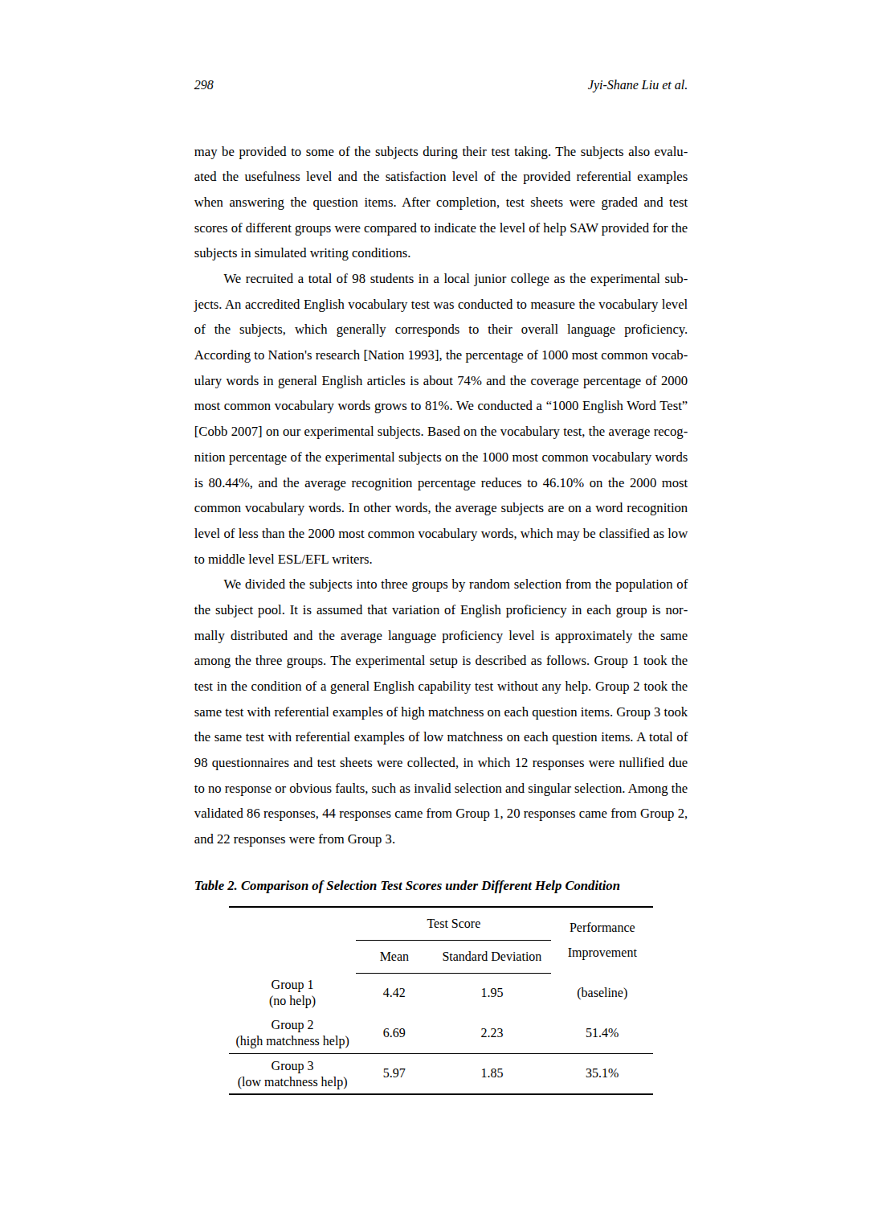298 Jyi-Shane Liu et al.
may be provided to some of the subjects during their test taking. The subjects also evaluated the usefulness level and the satisfaction level of the provided referential examples when answering the question items. After completion, test sheets were graded and test scores of different groups were compared to indicate the level of help SAW provided for the subjects in simulated writing conditions.
We recruited a total of 98 students in a local junior college as the experimental subjects. An accredited English vocabulary test was conducted to measure the vocabulary level of the subjects, which generally corresponds to their overall language proficiency. According to Nation's research [Nation 1993], the percentage of 1000 most common vocabulary words in general English articles is about 74% and the coverage percentage of 2000 most common vocabulary words grows to 81%. We conducted a “1000 English Word Test” [Cobb 2007] on our experimental subjects. Based on the vocabulary test, the average recognition percentage of the experimental subjects on the 1000 most common vocabulary words is 80.44%, and the average recognition percentage reduces to 46.10% on the 2000 most common vocabulary words. In other words, the average subjects are on a word recognition level of less than the 2000 most common vocabulary words, which may be classified as low to middle level ESL/EFL writers.
We divided the subjects into three groups by random selection from the population of the subject pool. It is assumed that variation of English proficiency in each group is normally distributed and the average language proficiency level is approximately the same among the three groups. The experimental setup is described as follows. Group 1 took the test in the condition of a general English capability test without any help. Group 2 took the same test with referential examples of high matchness on each question items. Group 3 took the same test with referential examples of low matchness on each question items. A total of 98 questionnaires and test sheets were collected, in which 12 responses were nullified due to no response or obvious faults, such as invalid selection and singular selection. Among the validated 86 responses, 44 responses came from Group 1, 20 responses came from Group 2, and 22 responses were from Group 3.
Table 2. Comparison of Selection Test Scores under Different Help Condition
| | Test Score | Performance Improvement |
| | Mean | Standard Deviation |
| Group 1 (no help) | 4.42 | 1.95 | (baseline) |
| Group 2 (high matchness help) | 6.69 | 2.23 | 51.4% |
| Group 3 (low matchness help) | 5.97 | 1.85 | 35.1% |